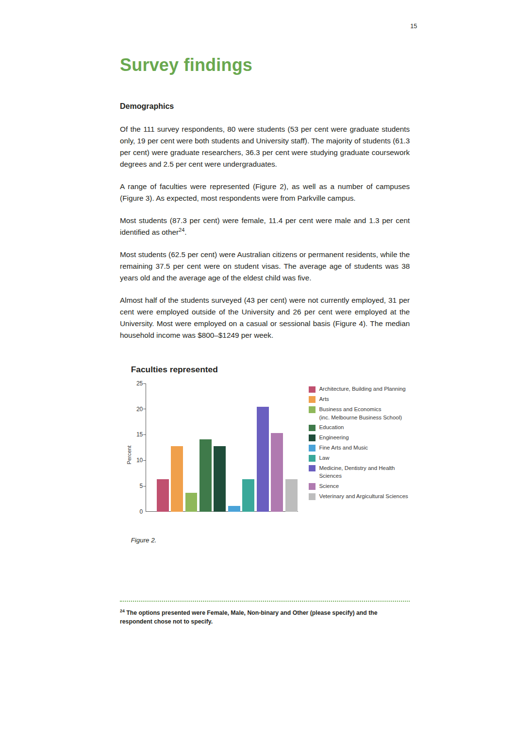15
Survey findings
Demographics
Of the 111 survey respondents, 80 were students (53 per cent were graduate students only, 19 per cent were both students and University staff). The majority of students (61.3 per cent) were graduate researchers, 36.3 per cent were studying graduate coursework degrees and 2.5 per cent were undergraduates.
A range of faculties were represented (Figure 2), as well as a number of campuses (Figure 3). As expected, most respondents were from Parkville campus.
Most students (87.3 per cent) were female, 11.4 per cent were male and 1.3 per cent identified as other24.
Most students (62.5 per cent) were Australian citizens or permanent residents, while the remaining 37.5 per cent were on student visas. The average age of students was 38 years old and the average age of the eldest child was five.
Almost half of the students surveyed (43 per cent) were not currently employed, 31 per cent were employed outside of the University and 26 per cent were employed at the University. Most were employed on a casual or sessional basis (Figure 4). The median household income was $800–$1249 per week.
Faculties represented
Percent
25
20
15
10
5
0
Architecture, Building and Planning
Arts
Business and Economics
(inc. Melbourne Business School)
Education
Engineering
Fine Arts and Music
Law
Medicine, Dentistry and Health Sciences
Science
Veterinary and Argicultural Sciences
Figure 2.
24 The options presented were Female, Male, Non-binary and Other (please specify) and the respondent chose not to specify.